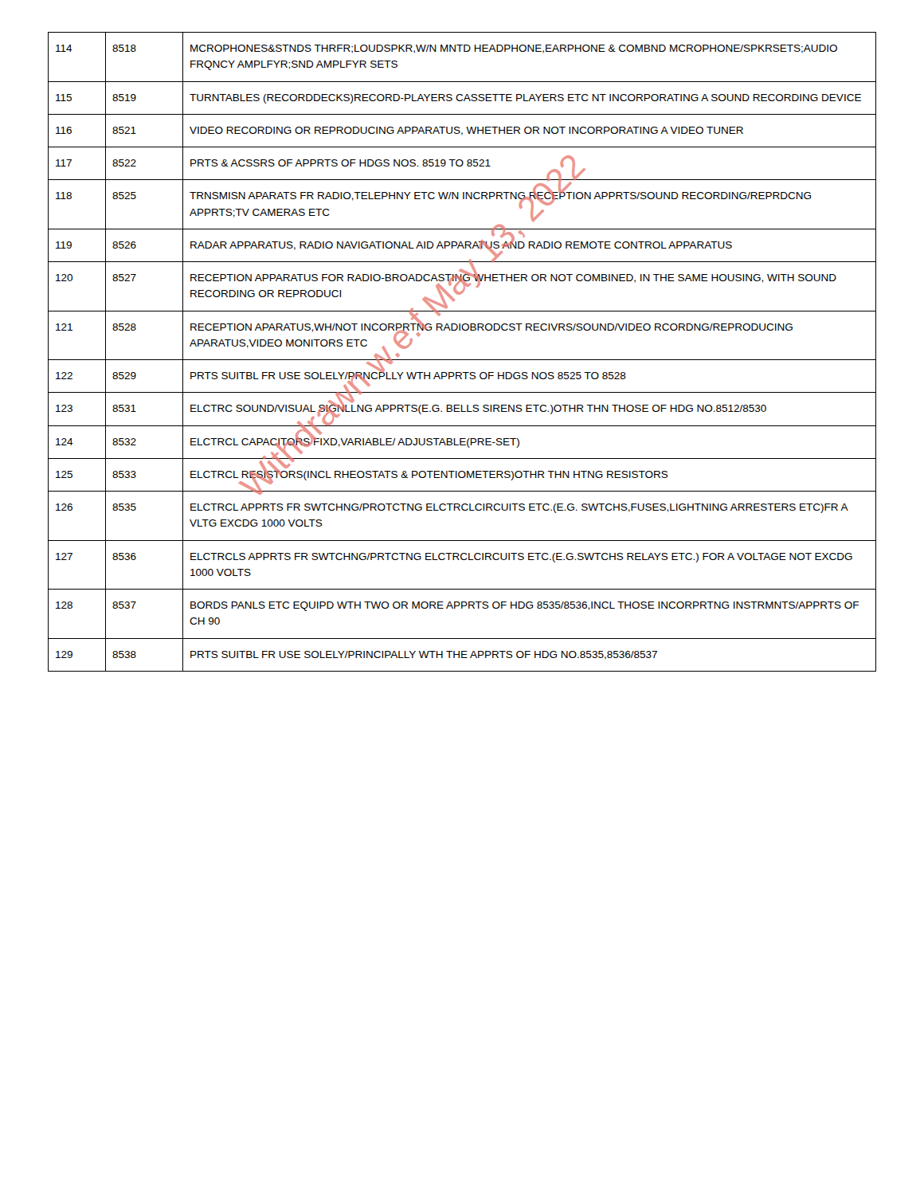Withdrawn w.e.f May 13, 2022
| 114 | 8518 | MCROPHONES&STNDS THRFR;LOUDSPKR,W/N MNTD HEADPHONE,EARPHONE & COMBND MCROPHONE/SPKRSETS;AUDIO FRQNCY AMPLFYR;SND AMPLFYR SETS |
| 115 | 8519 | TURNTABLES (RECORDDECKS)RECORD-PLAYERS CASSETTE PLAYERS ETC NT INCORPORATING A SOUND RECORDING DEVICE |
| 116 | 8521 | VIDEO RECORDING OR REPRODUCING APPARATUS, WHETHER OR NOT INCORPORATING A VIDEO TUNER |
| 117 | 8522 | PRTS & ACSSRS OF APPRTS OF HDGS NOS. 8519 TO 8521 |
| 118 | 8525 | TRNSMISN APARATS FR RADIO,TELEPHNY ETC W/N INCRPRTNG RECEPTION APPRTS/SOUND RECORDING/REPRDCNG APPRTS;TV CAMERAS ETC |
| 119 | 8526 | RADAR APPARATUS, RADIO NAVIGATIONAL AID APPARATUS AND RADIO REMOTE CONTROL APPARATUS |
| 120 | 8527 | RECEPTION APPARATUS FOR RADIO-BROADCASTING WHETHER OR NOT COMBINED, IN THE SAME HOUSING, WITH SOUND RECORDING OR REPRODUCI |
| 121 | 8528 | RECEPTION APARATUS,WH/NOT INCORPRTNG RADIOBRODCST RECIVRS/SOUND/VIDEO RCORDNG/REPRODUCING APARATUS,VIDEO MONITORS ETC |
| 122 | 8529 | PRTS SUITBL FR USE SOLELY/PRNCPLLY WTH APPRTS OF HDGS NOS 8525 TO 8528 |
| 123 | 8531 | ELCTRC SOUND/VISUAL SIGNLLNG APPRTS(E.G. BELLS SIRENS ETC.)OTHR THN THOSE OF HDG NO.8512/8530 |
| 124 | 8532 | ELCTRCL CAPACITORS FIXD,VARIABLE/ ADJUSTABLE(PRE-SET) |
| 125 | 8533 | ELCTRCL RESISTORS(INCL RHEOSTATS & POTENTIOMETERS)OTHR THN HTNG RESISTORS |
| 126 | 8535 | ELCTRCL APPRTS FR SWTCHNG/PROTCTNG ELCTRCLCIRCUITS ETC.(E.G. SWTCHS,FUSES,LIGHTNING ARRESTERS ETC)FR A VLTG EXCDG 1000 VOLTS |
| 127 | 8536 | ELCTRCLS APPRTS FR SWTCHNG/PRTCTNG ELCTRCLCIRCUITS ETC.(E.G.SWTCHS RELAYS ETC.) FOR A VOLTAGE NOT EXCDG 1000 VOLTS |
| 128 | 8537 | BORDS PANLS ETC EQUIPD WTH TWO OR MORE APPRTS OF HDG 8535/8536,INCL THOSE INCORPRTNG INSTRMNTS/APPRTS OF CH 90 |
| 129 | 8538 | PRTS SUITBL FR USE SOLELY/PRINCIPALLY WTH THE APPRTS OF HDG NO.8535,8536/8537 |